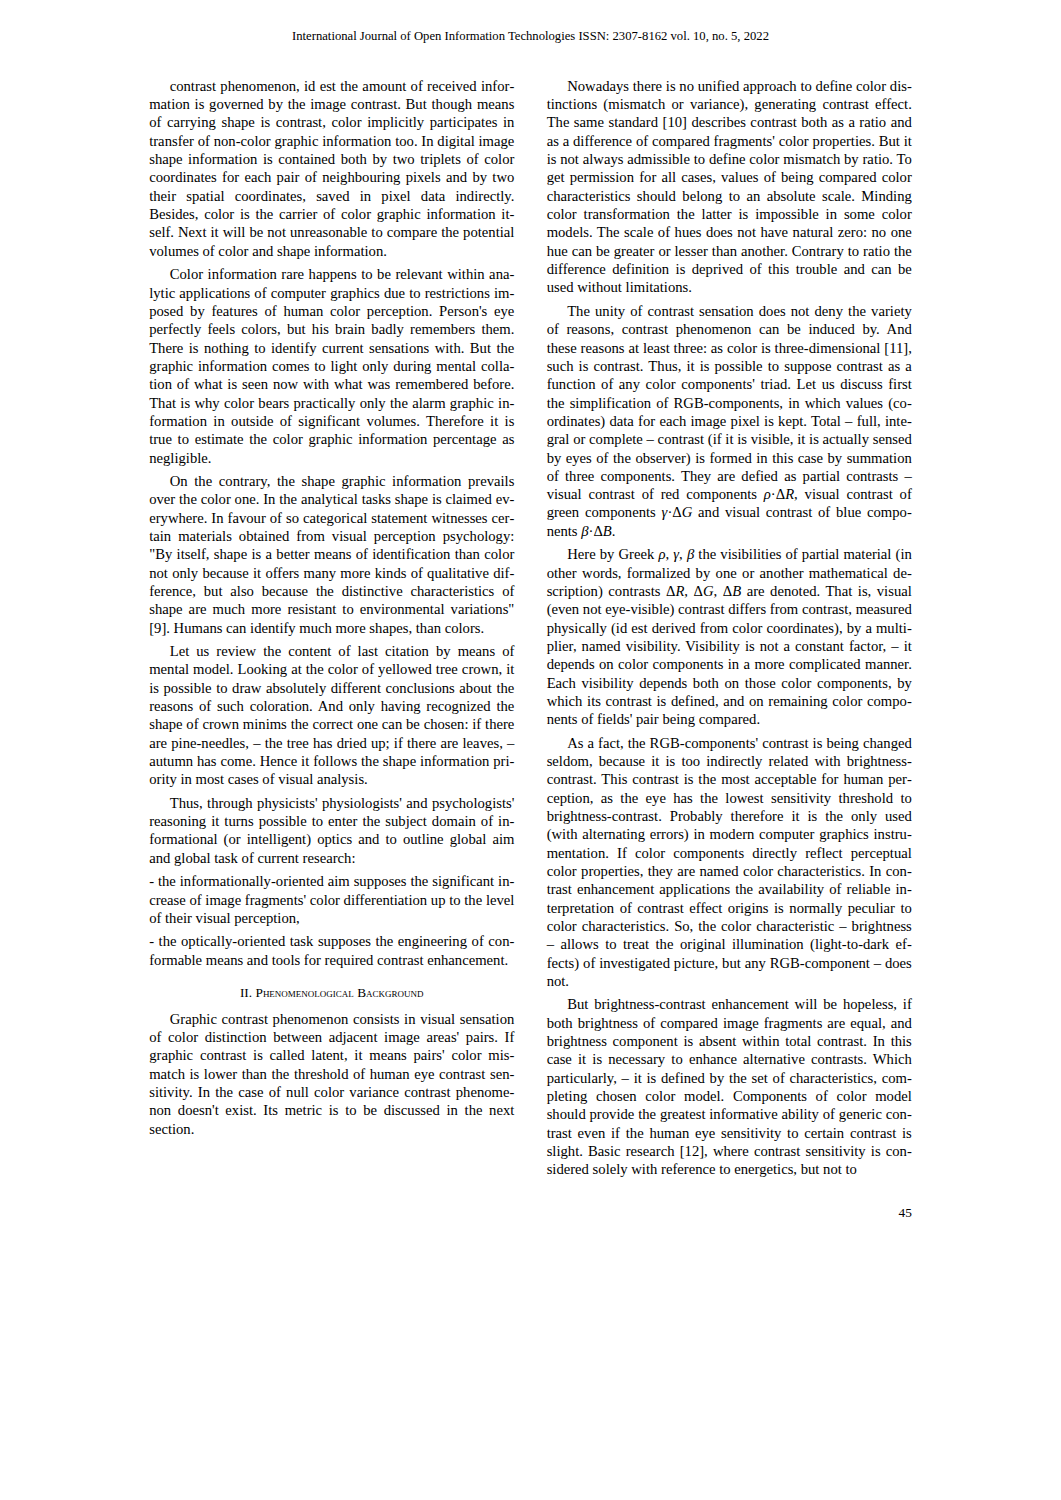International Journal of Open Information Technologies ISSN: 2307-8162 vol. 10, no. 5, 2022
contrast phenomenon, id est the amount of received information is governed by the image contrast. But though means of carrying shape is contrast, color implicitly participates in transfer of non-color graphic information too. In digital image shape information is contained both by two triplets of color coordinates for each pair of neighbouring pixels and by two their spatial coordinates, saved in pixel data indirectly. Besides, color is the carrier of color graphic information itself. Next it will be not unreasonable to compare the potential volumes of color and shape information.
Color information rare happens to be relevant within analytic applications of computer graphics due to restrictions imposed by features of human color perception. Person's eye perfectly feels colors, but his brain badly remembers them. There is nothing to identify current sensations with. But the graphic information comes to light only during mental collation of what is seen now with what was remembered before. That is why color bears practically only the alarm graphic information in outside of significant volumes. Therefore it is true to estimate the color graphic information percentage as negligible.
On the contrary, the shape graphic information prevails over the color one. In the analytical tasks shape is claimed everywhere. In favour of so categorical statement witnesses certain materials obtained from visual perception psychology: "By itself, shape is a better means of identification than color not only because it offers many more kinds of qualitative difference, but also because the distinctive characteristics of shape are much more resistant to environmental variations" [9]. Humans can identify much more shapes, than colors.
Let us review the content of last citation by means of mental model. Looking at the color of yellowed tree crown, it is possible to draw absolutely different conclusions about the reasons of such coloration. And only having recognized the shape of crown minims the correct one can be chosen: if there are pine-needles, – the tree has dried up; if there are leaves, – autumn has come. Hence it follows the shape information priority in most cases of visual analysis.
Thus, through physicists' physiologists' and psychologists' reasoning it turns possible to enter the subject domain of informational (or intelligent) optics and to outline global aim and global task of current research:
- the informationally-oriented aim supposes the significant increase of image fragments' color differentiation up to the level of their visual perception,
- the optically-oriented task supposes the engineering of conformable means and tools for required contrast enhancement.
II. Phenomenological Background
Graphic contrast phenomenon consists in visual sensation of color distinction between adjacent image areas' pairs. If graphic contrast is called latent, it means pairs' color mismatch is lower than the threshold of human eye contrast sensitivity. In the case of null color variance contrast phenomenon doesn't exist. Its metric is to be discussed in the next section.
Nowadays there is no unified approach to define color distinctions (mismatch or variance), generating contrast effect. The same standard [10] describes contrast both as a ratio and as a difference of compared fragments' color properties. But it is not always admissible to define color mismatch by ratio. To get permission for all cases, values of being compared color characteristics should belong to an absolute scale. Minding color transformation the latter is impossible in some color models. The scale of hues does not have natural zero: no one hue can be greater or lesser than another. Contrary to ratio the difference definition is deprived of this trouble and can be used without limitations.
The unity of contrast sensation does not deny the variety of reasons, contrast phenomenon can be induced by. And these reasons at least three: as color is three-dimensional [11], such is contrast. Thus, it is possible to suppose contrast as a function of any color components' triad. Let us discuss first the simplification of RGB-components, in which values (coordinates) data for each image pixel is kept. Total – full, integral or complete – contrast (if it is visible, it is actually sensed by eyes of the observer) is formed in this case by summation of three components. They are defied as partial contrasts – visual contrast of red components ρ·ΔR, visual contrast of green components γ·ΔG and visual contrast of blue components β·ΔB.
Here by Greek ρ, γ, β the visibilities of partial material (in other words, formalized by one or another mathematical description) contrasts ΔR, ΔG, ΔB are denoted. That is, visual (even not eye-visible) contrast differs from contrast, measured physically (id est derived from color coordinates), by a multiplier, named visibility. Visibility is not a constant factor, – it depends on color components in a more complicated manner. Each visibility depends both on those color components, by which its contrast is defined, and on remaining color components of fields' pair being compared.
As a fact, the RGB-components' contrast is being changed seldom, because it is too indirectly related with brightness-contrast. This contrast is the most acceptable for human perception, as the eye has the lowest sensitivity threshold to brightness-contrast. Probably therefore it is the only used (with alternating errors) in modern computer graphics instrumentation. If color components directly reflect perceptual color properties, they are named color characteristics. In contrast enhancement applications the availability of reliable interpretation of contrast effect origins is normally peculiar to color characteristics. So, the color characteristic – brightness – allows to treat the original illumination (light-to-dark effects) of investigated picture, but any RGB-component – does not.
But brightness-contrast enhancement will be hopeless, if both brightness of compared image fragments are equal, and brightness component is absent within total contrast. In this case it is necessary to enhance alternative contrasts. Which particularly, – it is defined by the set of characteristics, completing chosen color model. Components of color model should provide the greatest informative ability of generic contrast even if the human eye sensitivity to certain contrast is slight. Basic research [12], where contrast sensitivity is considered solely with reference to energetics, but not to
45